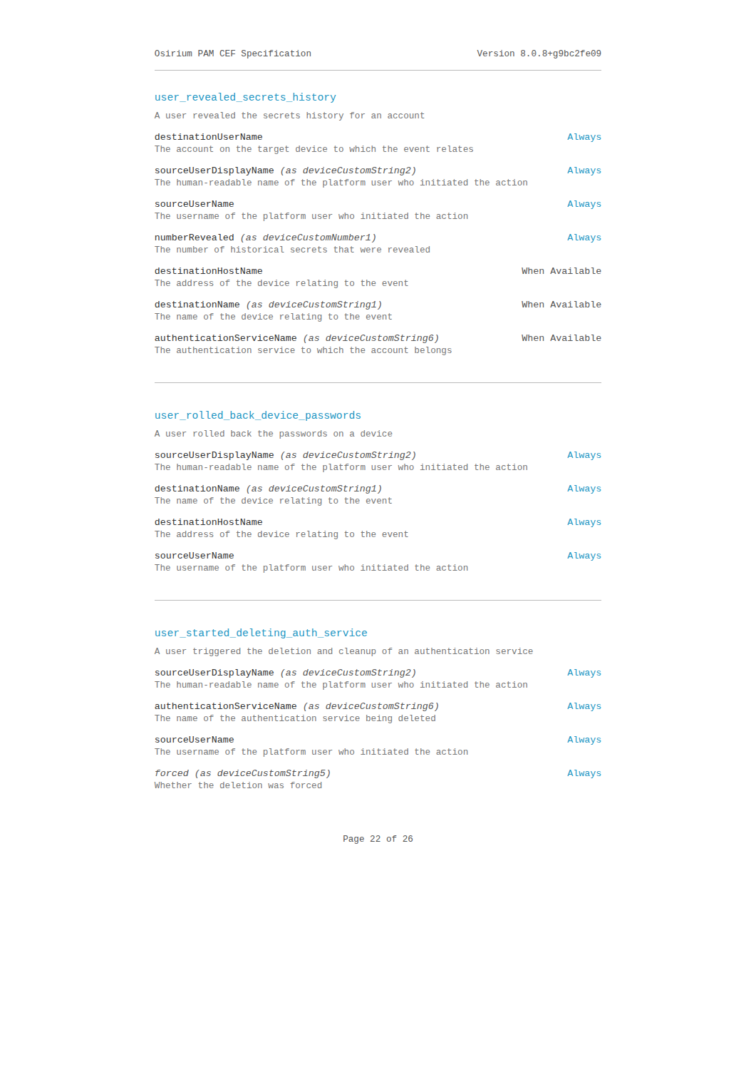Osirium PAM CEF Specification Version 8.0.8+g9bc2fe09
user_revealed_secrets_history
A user revealed the secrets history for an account
destinationUserName Always
The account on the target device to which the event relates
sourceUserDisplayName (as deviceCustomString2) Always
The human-readable name of the platform user who initiated the action
sourceUserName Always
The username of the platform user who initiated the action
numberRevealed (as deviceCustomNumber1) Always
The number of historical secrets that were revealed
destinationHostName When Available
The address of the device relating to the event
destinationName (as deviceCustomString1) When Available
The name of the device relating to the event
authenticationServiceName (as deviceCustomString6) When Available
The authentication service to which the account belongs
user_rolled_back_device_passwords
A user rolled back the passwords on a device
sourceUserDisplayName (as deviceCustomString2) Always
The human-readable name of the platform user who initiated the action
destinationName (as deviceCustomString1) Always
The name of the device relating to the event
destinationHostName Always
The address of the device relating to the event
sourceUserName Always
The username of the platform user who initiated the action
user_started_deleting_auth_service
A user triggered the deletion and cleanup of an authentication service
sourceUserDisplayName (as deviceCustomString2) Always
The human-readable name of the platform user who initiated the action
authenticationServiceName (as deviceCustomString6) Always
The name of the authentication service being deleted
sourceUserName Always
The username of the platform user who initiated the action
forced (as deviceCustomString5) Always
Whether the deletion was forced
Page 22 of 26